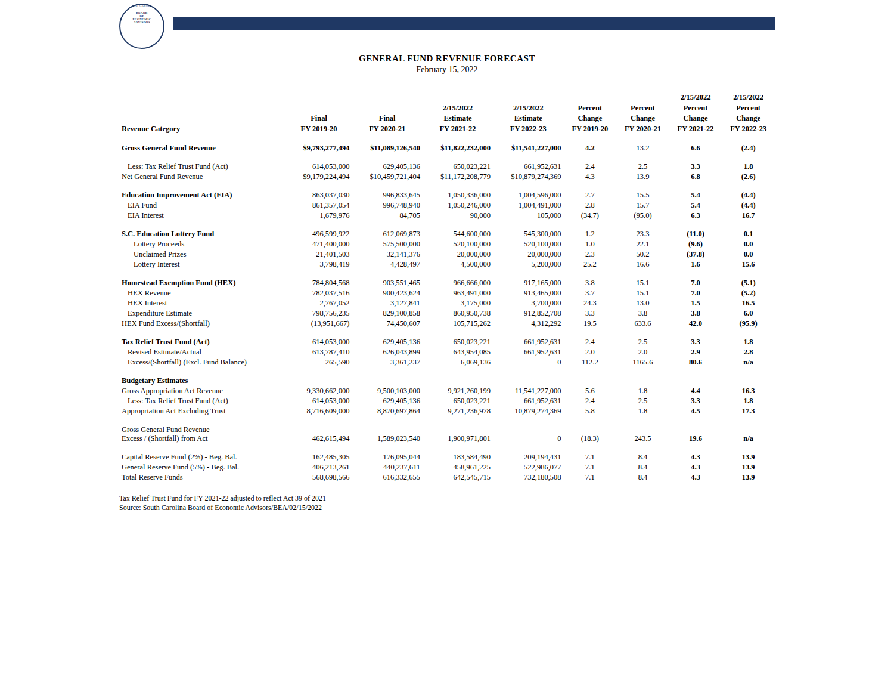SOUTH CAROLINA
BOARD
OF
ECONOMIC
ADVISORS
GENERAL FUND REVENUE FORECAST
February 15, 2022
| | | | | | | | 2/15/2022 | 2/15/2022 |
| --- | --- | --- | --- | --- | --- | --- | --- | --- |
| | | | 2/15/2022 | 2/15/2022 | Percent | Percent | Percent | Percent |
| | Final | Final | Estimate | Estimate | Change | Change | Change | Change |
| Revenue Category | FY 2019-20 | FY 2020-21 | FY 2021-22 | FY 2022-23 | FY 2019-20 | FY 2020-21 | FY 2021-22 | FY 2022-23 |
| Gross General Fund Revenue | $9,793,277,494 | $11,089,126,540 | $11,822,232,000 | $11,541,227,000 | 4.2 | 13.2 | 6.6 | (2.4) |
| Less: Tax Relief Trust Fund (Act) | 614,053,000 | 629,405,136 | 650,023,221 | 661,952,631 | 2.4 | 2.5 | 3.3 | 1.8 |
| Net General Fund Revenue | $9,179,224,494 | $10,459,721,404 | $11,172,208,779 | $10,879,274,369 | 4.3 | 13.9 | 6.8 | (2.6) |
| Education Improvement Act (EIA) | 863,037,030 | 996,833,645 | 1,050,336,000 | 1,004,596,000 | 2.7 | 15.5 | 5.4 | (4.4) |
| EIA Fund | 861,357,054 | 996,748,940 | 1,050,246,000 | 1,004,491,000 | 2.8 | 15.7 | 5.4 | (4.4) |
| EIA Interest | 1,679,976 | 84,705 | 90,000 | 105,000 | (34.7) | (95.0) | 6.3 | 16.7 |
| S.C. Education Lottery Fund | 496,599,922 | 612,069,873 | 544,600,000 | 545,300,000 | 1.2 | 23.3 | (11.0) | 0.1 |
| Lottery Proceeds | 471,400,000 | 575,500,000 | 520,100,000 | 520,100,000 | 1.0 | 22.1 | (9.6) | 0.0 |
| Unclaimed Prizes | 21,401,503 | 32,141,376 | 20,000,000 | 20,000,000 | 2.3 | 50.2 | (37.8) | 0.0 |
| Lottery Interest | 3,798,419 | 4,428,497 | 4,500,000 | 5,200,000 | 25.2 | 16.6 | 1.6 | 15.6 |
| Homestead Exemption Fund (HEX) | 784,804,568 | 903,551,465 | 966,666,000 | 917,165,000 | 3.8 | 15.1 | 7.0 | (5.1) |
| HEX Revenue | 782,037,516 | 900,423,624 | 963,491,000 | 913,465,000 | 3.7 | 15.1 | 7.0 | (5.2) |
| HEX Interest | 2,767,052 | 3,127,841 | 3,175,000 | 3,700,000 | 24.3 | 13.0 | 1.5 | 16.5 |
| Expenditure Estimate | 798,756,235 | 829,100,858 | 860,950,738 | 912,852,708 | 3.3 | 3.8 | 3.8 | 6.0 |
| HEX Fund Excess/(Shortfall) | (13,951,667) | 74,450,607 | 105,715,262 | 4,312,292 | 19.5 | 633.6 | 42.0 | (95.9) |
| Tax Relief Trust Fund (Act) | 614,053,000 | 629,405,136 | 650,023,221 | 661,952,631 | 2.4 | 2.5 | 3.3 | 1.8 |
| Revised Estimate/Actual | 613,787,410 | 626,043,899 | 643,954,085 | 661,952,631 | 2.0 | 2.0 | 2.9 | 2.8 |
| Excess/(Shortfall) (Excl. Fund Balance) | 265,590 | 3,361,237 | 6,069,136 | 0 | 112.2 | 1165.6 | 80.6 | n/a |
| Budgetary Estimates | | | | | | | | |
| Gross Appropriation Act Revenue | 9,330,662,000 | 9,500,103,000 | 9,921,260,199 | 11,541,227,000 | 5.6 | 1.8 | 4.4 | 16.3 |
| Less: Tax Relief Trust Fund (Act) | 614,053,000 | 629,405,136 | 650,023,221 | 661,952,631 | 2.4 | 2.5 | 3.3 | 1.8 |
| Appropriation Act Excluding Trust | 8,716,609,000 | 8,870,697,864 | 9,271,236,978 | 10,879,274,369 | 5.8 | 1.8 | 4.5 | 17.3 |
| Gross General Fund Revenue Excess / (Shortfall) from Act | 462,615,494 | 1,589,023,540 | 1,900,971,801 | 0 | (18.3) | 243.5 | 19.6 | n/a |
| Capital Reserve Fund (2%) - Beg. Bal. | 162,485,305 | 176,095,044 | 183,584,490 | 209,194,431 | 7.1 | 8.4 | 4.3 | 13.9 |
| General Reserve Fund (5%) - Beg. Bal. | 406,213,261 | 440,237,611 | 458,961,225 | 522,986,077 | 7.1 | 8.4 | 4.3 | 13.9 |
| Total Reserve Funds | 568,698,566 | 616,332,655 | 642,545,715 | 732,180,508 | 7.1 | 8.4 | 4.3 | 13.9 |
Tax Relief Trust Fund for FY 2021-22 adjusted to reflect Act 39 of 2021
Source: South Carolina Board of Economic Advisors/BEA/02/15/2022